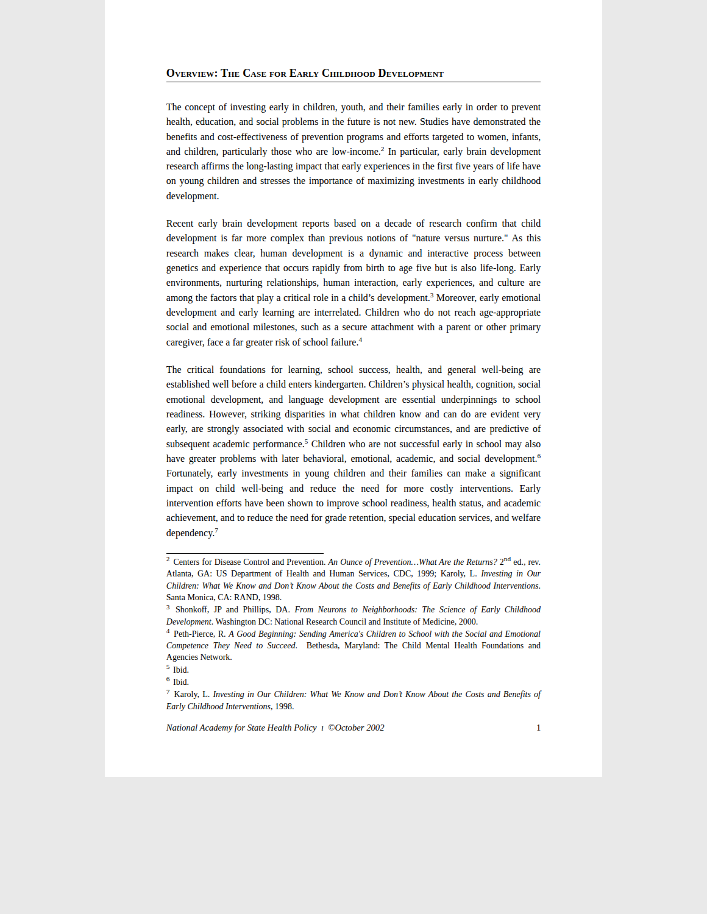Overview: The Case for Early Childhood Development
The concept of investing early in children, youth, and their families early in order to prevent health, education, and social problems in the future is not new. Studies have demonstrated the benefits and cost-effectiveness of prevention programs and efforts targeted to women, infants, and children, particularly those who are low-income.2 In particular, early brain development research affirms the long-lasting impact that early experiences in the first five years of life have on young children and stresses the importance of maximizing investments in early childhood development.
Recent early brain development reports based on a decade of research confirm that child development is far more complex than previous notions of "nature versus nurture." As this research makes clear, human development is a dynamic and interactive process between genetics and experience that occurs rapidly from birth to age five but is also life-long. Early environments, nurturing relationships, human interaction, early experiences, and culture are among the factors that play a critical role in a child’s development.3 Moreover, early emotional development and early learning are interrelated. Children who do not reach age-appropriate social and emotional milestones, such as a secure attachment with a parent or other primary caregiver, face a far greater risk of school failure.4
The critical foundations for learning, school success, health, and general well-being are established well before a child enters kindergarten. Children’s physical health, cognition, social emotional development, and language development are essential underpinnings to school readiness. However, striking disparities in what children know and can do are evident very early, are strongly associated with social and economic circumstances, and are predictive of subsequent academic performance.5 Children who are not successful early in school may also have greater problems with later behavioral, emotional, academic, and social development.6 Fortunately, early investments in young children and their families can make a significant impact on child well-being and reduce the need for more costly interventions. Early intervention efforts have been shown to improve school readiness, health status, and academic achievement, and to reduce the need for grade retention, special education services, and welfare dependency.7
2 Centers for Disease Control and Prevention. An Ounce of Prevention…What Are the Returns? 2nd ed., rev. Atlanta, GA: US Department of Health and Human Services, CDC, 1999; Karoly, L. Investing in Our Children: What We Know and Don’t Know About the Costs and Benefits of Early Childhood Interventions. Santa Monica, CA: RAND, 1998.
3 Shonkoff, JP and Phillips, DA. From Neurons to Neighborhoods: The Science of Early Childhood Development. Washington DC: National Research Council and Institute of Medicine, 2000.
4 Peth-Pierce, R. A Good Beginning: Sending America's Children to School with the Social and Emotional Competence They Need to Succeed. Bethesda, Maryland: The Child Mental Health Foundations and Agencies Network.
5 Ibid.
6 Ibid.
7 Karoly, L. Investing in Our Children: What We Know and Don’t Know About the Costs and Benefits of Early Childhood Interventions, 1998.
National Academy for State Health Policy ı ©October 2002 1